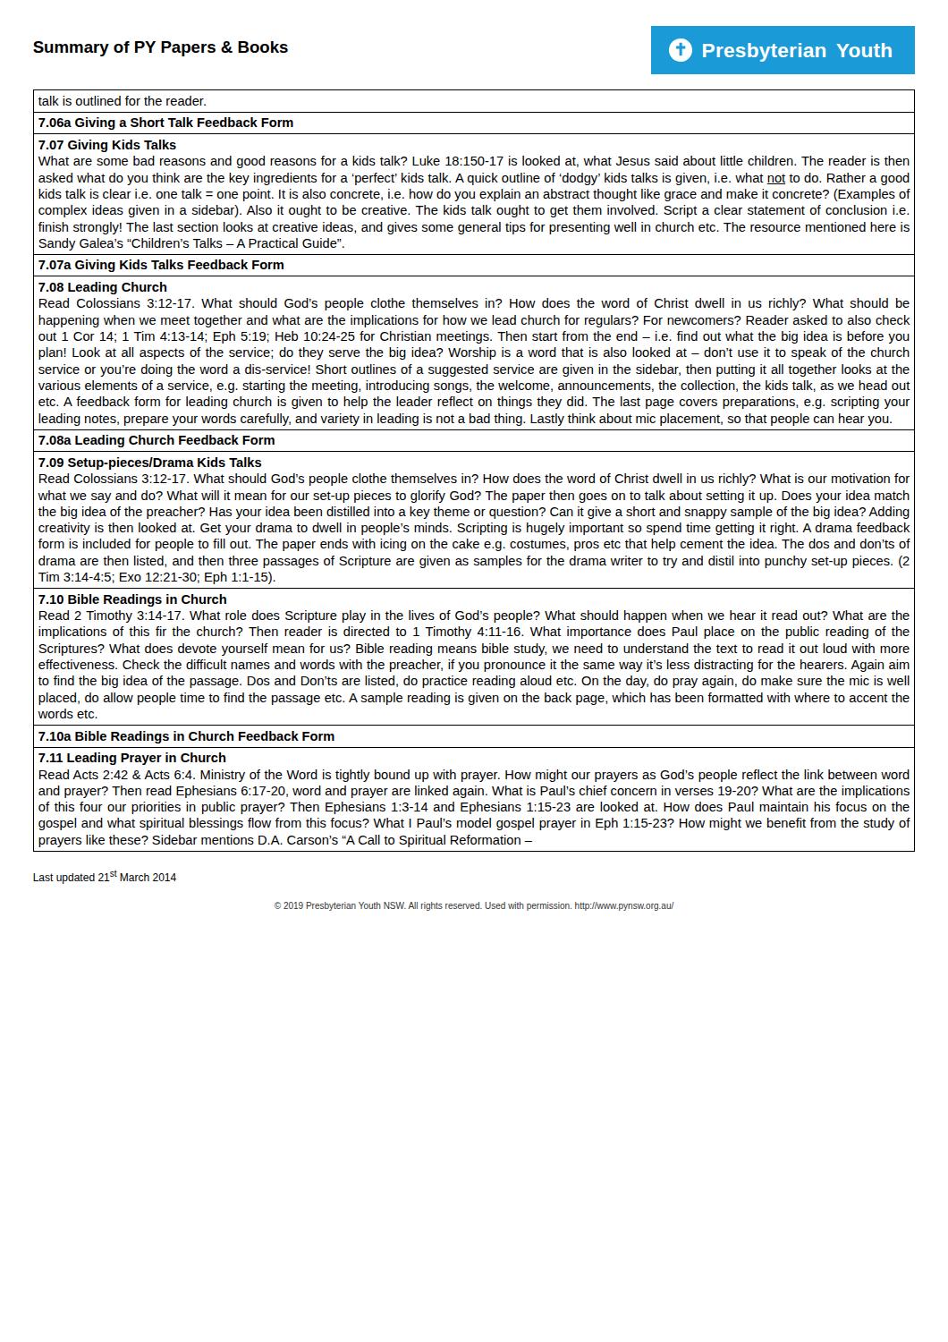Summary of PY Papers & Books
✝Presbyterian Youth
| talk is outlined for the reader. |
| 7.06a Giving a Short Talk Feedback Form |
| 7.07 Giving Kids Talks What are some bad reasons and good reasons for a kids talk? Luke 18:150-17 is looked at, what Jesus said about little children. The reader is then asked what do you think are the key ingredients for a ‘perfect’ kids talk. A quick outline of ‘dodgy’ kids talks is given, i.e. what not to do. Rather a good kids talk is clear i.e. one talk = one point. It is also concrete, i.e. how do you explain an abstract thought like grace and make it concrete? (Examples of complex ideas given in a sidebar). Also it ought to be creative. The kids talk ought to get them involved. Script a clear statement of conclusion i.e. finish strongly! The last section looks at creative ideas, and gives some general tips for presenting well in church etc. The resource mentioned here is Sandy Galea’s “Children’s Talks – A Practical Guide”. |
| 7.07a Giving Kids Talks Feedback Form |
| 7.08 Leading Church Read Colossians 3:12-17. What should God’s people clothe themselves in? How does the word of Christ dwell in us richly? What should be happening when we meet together and what are the implications for how we lead church for regulars? For newcomers? Reader asked to also check out 1 Cor 14; 1 Tim 4:13-14; Eph 5:19; Heb 10:24-25 for Christian meetings. Then start from the end – i.e. find out what the big idea is before you plan! Look at all aspects of the service; do they serve the big idea? Worship is a word that is also looked at – don’t use it to speak of the church service or you’re doing the word a dis-service! Short outlines of a suggested service are given in the sidebar, then putting it all together looks at the various elements of a service, e.g. starting the meeting, introducing songs, the welcome, announcements, the collection, the kids talk, as we head out etc. A feedback form for leading church is given to help the leader reflect on things they did. The last page covers preparations, e.g. scripting your leading notes, prepare your words carefully, and variety in leading is not a bad thing. Lastly think about mic placement, so that people can hear you. |
| 7.08a Leading Church Feedback Form |
| 7.09 Setup-pieces/Drama Kids Talks Read Colossians 3:12-17. What should God’s people clothe themselves in? How does the word of Christ dwell in us richly? What is our motivation for what we say and do? What will it mean for our set-up pieces to glorify God? The paper then goes on to talk about setting it up. Does your idea match the big idea of the preacher? Has your idea been distilled into a key theme or question? Can it give a short and snappy sample of the big idea? Adding creativity is then looked at. Get your drama to dwell in people’s minds. Scripting is hugely important so spend time getting it right. A drama feedback form is included for people to fill out. The paper ends with icing on the cake e.g. costumes, pros etc that help cement the idea. The dos and don’ts of drama are then listed, and then three passages of Scripture are given as samples for the drama writer to try and distil into punchy set-up pieces. (2 Tim 3:14-4:5; Exo 12:21-30; Eph 1:1-15). |
| 7.10 Bible Readings in Church Read 2 Timothy 3:14-17. What role does Scripture play in the lives of God’s people? What should happen when we hear it read out? What are the implications of this fir the church? Then reader is directed to 1 Timothy 4:11-16. What importance does Paul place on the public reading of the Scriptures? What does devote yourself mean for us? Bible reading means bible study, we need to understand the text to read it out loud with more effectiveness. Check the difficult names and words with the preacher, if you pronounce it the same way it’s less distracting for the hearers. Again aim to find the big idea of the passage. Dos and Don’ts are listed, do practice reading aloud etc. On the day, do pray again, do make sure the mic is well placed, do allow people time to find the passage etc. A sample reading is given on the back page, which has been formatted with where to accent the words etc. |
| 7.10a Bible Readings in Church Feedback Form |
| 7.11 Leading Prayer in Church Read Acts 2:42 & Acts 6:4. Ministry of the Word is tightly bound up with prayer. How might our prayers as God’s people reflect the link between word and prayer? Then read Ephesians 6:17-20, word and prayer are linked again. What is Paul’s chief concern in verses 19-20? What are the implications of this four our priorities in public prayer? Then Ephesians 1:3-14 and Ephesians 1:15-23 are looked at. How does Paul maintain his focus on the gospel and what spiritual blessings flow from this focus? What I Paul’s model gospel prayer in Eph 1:15-23? How might we benefit from the study of prayers like these? Sidebar mentions D.A. Carson’s “A Call to Spiritual Reformation – |
Last updated 21st March 2014
© 2019 Presbyterian Youth NSW. All rights reserved. Used with permission. http://www.pynsw.org.au/